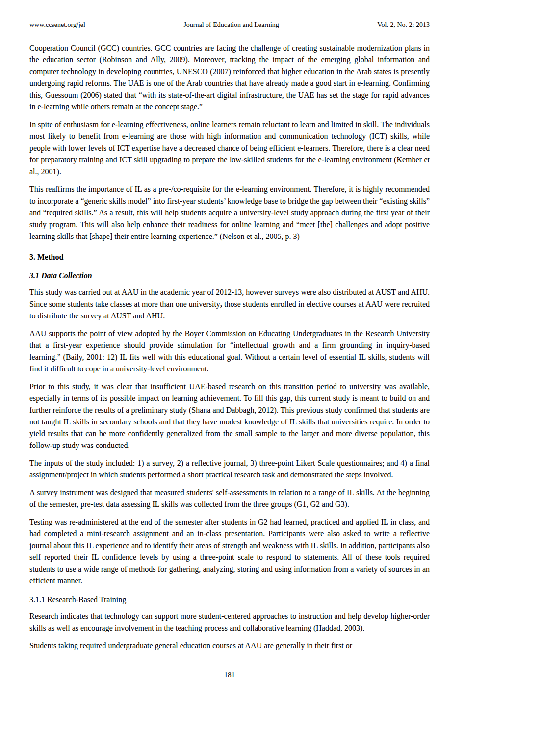www.ccsenet.org/jel
Journal of Education and Learning
Vol. 2, No. 2; 2013
Cooperation Council (GCC) countries. GCC countries are facing the challenge of creating sustainable modernization plans in the education sector (Robinson and Ally, 2009). Moreover, tracking the impact of the emerging global information and computer technology in developing countries, UNESCO (2007) reinforced that higher education in the Arab states is presently undergoing rapid reforms. The UAE is one of the Arab countries that have already made a good start in e-learning. Confirming this, Guessoum (2006) stated that “with its state-of-the-art digital infrastructure, the UAE has set the stage for rapid advances in e-learning while others remain at the concept stage.”
In spite of enthusiasm for e-learning effectiveness, online learners remain reluctant to learn and limited in skill. The individuals most likely to benefit from e-learning are those with high information and communication technology (ICT) skills, while people with lower levels of ICT expertise have a decreased chance of being efficient e-learners. Therefore, there is a clear need for preparatory training and ICT skill upgrading to prepare the low-skilled students for the e-learning environment (Kember et al., 2001).
This reaffirms the importance of IL as a pre-/co-requisite for the e-learning environment. Therefore, it is highly recommended to incorporate a “generic skills model” into first-year students’ knowledge base to bridge the gap between their “existing skills” and “required skills.” As a result, this will help students acquire a university-level study approach during the first year of their study program. This will also help enhance their readiness for online learning and “meet [the] challenges and adopt positive learning skills that [shape] their entire learning experience.” (Nelson et al., 2005, p. 3)
3. Method
3.1 Data Collection
This study was carried out at AAU in the academic year of 2012-13, however surveys were also distributed at AUST and AHU. Since some students take classes at more than one university, those students enrolled in elective courses at AAU were recruited to distribute the survey at AUST and AHU.
AAU supports the point of view adopted by the Boyer Commission on Educating Undergraduates in the Research University that a first-year experience should provide stimulation for “intellectual growth and a firm grounding in inquiry-based learning.” (Baily, 2001: 12) IL fits well with this educational goal. Without a certain level of essential IL skills, students will find it difficult to cope in a university-level environment.
Prior to this study, it was clear that insufficient UAE-based research on this transition period to university was available, especially in terms of its possible impact on learning achievement. To fill this gap, this current study is meant to build on and further reinforce the results of a preliminary study (Shana and Dabbagh, 2012). This previous study confirmed that students are not taught IL skills in secondary schools and that they have modest knowledge of IL skills that universities require. In order to yield results that can be more confidently generalized from the small sample to the larger and more diverse population, this follow-up study was conducted.
The inputs of the study included: 1) a survey, 2) a reflective journal, 3) three-point Likert Scale questionnaires; and 4) a final assignment/project in which students performed a short practical research task and demonstrated the steps involved.
A survey instrument was designed that measured students' self-assessments in relation to a range of IL skills. At the beginning of the semester, pre-test data assessing IL skills was collected from the three groups (G1, G2 and G3).
Testing was re-administered at the end of the semester after students in G2 had learned, practiced and applied IL in class, and had completed a mini-research assignment and an in-class presentation. Participants were also asked to write a reflective journal about this IL experience and to identify their areas of strength and weakness with IL skills. In addition, participants also self reported their IL confidence levels by using a three-point scale to respond to statements. All of these tools required students to use a wide range of methods for gathering, analyzing, storing and using information from a variety of sources in an efficient manner.
3.1.1 Research-Based Training
Research indicates that technology can support more student-centered approaches to instruction and help develop higher-order skills as well as encourage involvement in the teaching process and collaborative learning (Haddad, 2003).
Students taking required undergraduate general education courses at AAU are generally in their first or
181